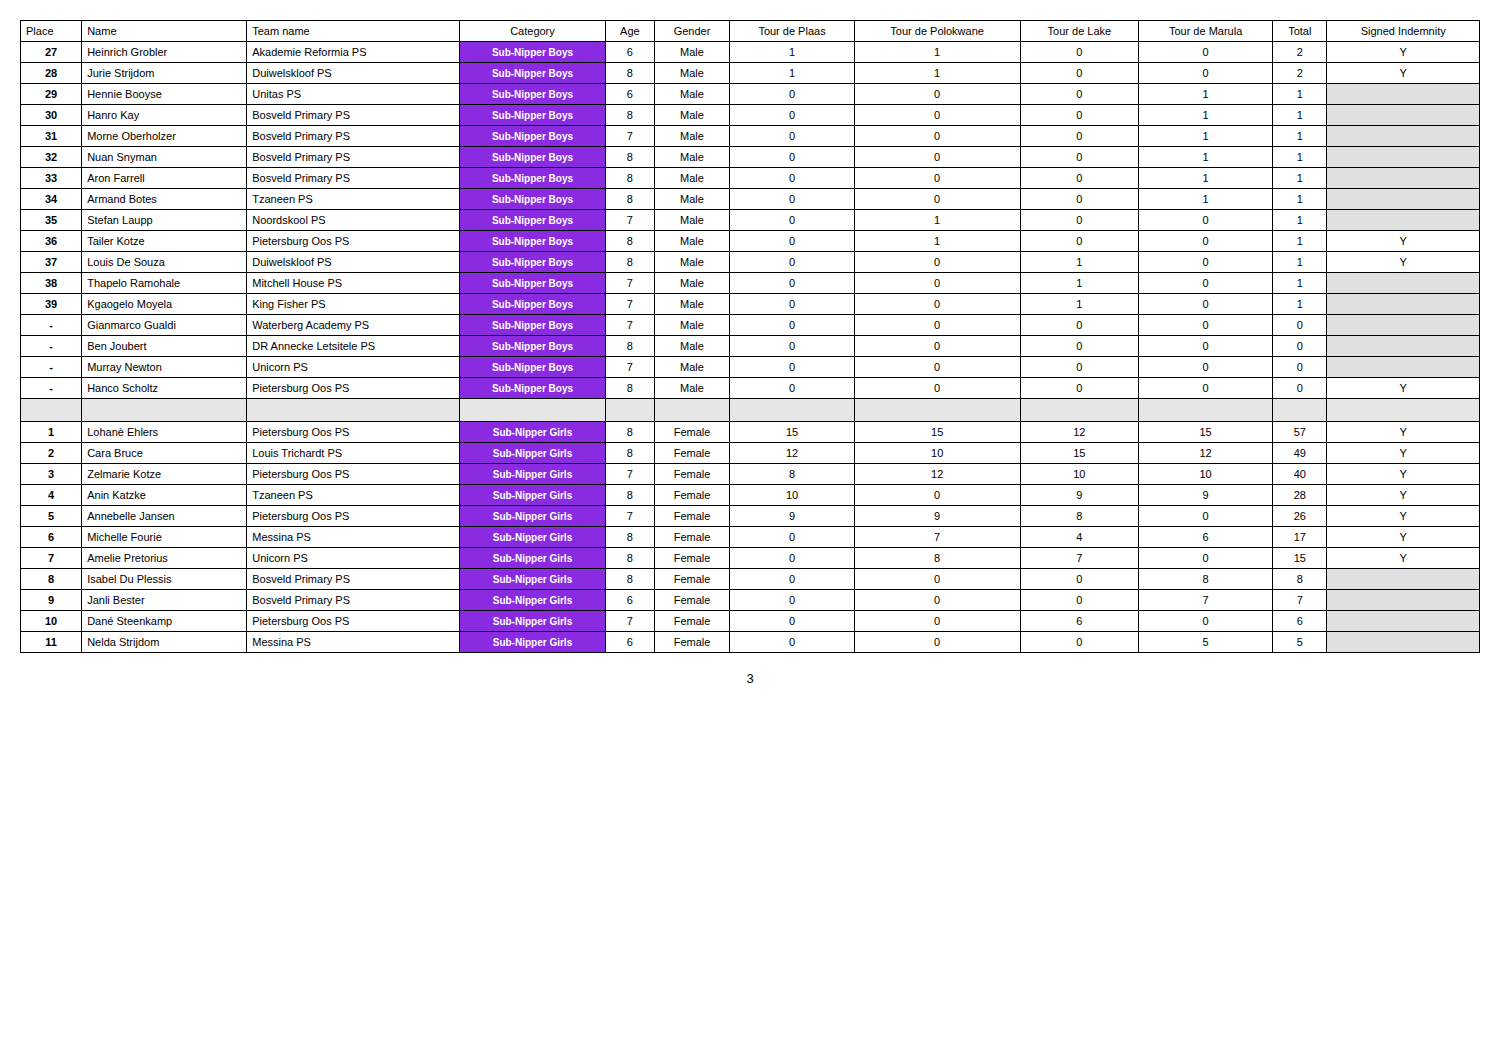| Place | Name | Team name | Category | Age | Gender | Tour de Plaas | Tour de Polokwane | Tour de Lake | Tour de Marula | Total | Signed Indemnity |
| --- | --- | --- | --- | --- | --- | --- | --- | --- | --- | --- | --- |
| 27 | Heinrich Grobler | Akademie Reformia PS | Sub-Nipper Boys | 6 | Male | 1 | 1 | 0 | 0 | 2 | Y |
| 28 | Jurie Strijdom | Duiwelskloof PS | Sub-Nipper Boys | 8 | Male | 1 | 1 | 0 | 0 | 2 | Y |
| 29 | Hennie Booyse | Unitas PS | Sub-Nipper Boys | 6 | Male | 0 | 0 | 0 | 1 | 1 | |
| 30 | Hanro Kay | Bosveld Primary PS | Sub-Nipper Boys | 8 | Male | 0 | 0 | 0 | 1 | 1 | |
| 31 | Morne Oberholzer | Bosveld Primary PS | Sub-Nipper Boys | 7 | Male | 0 | 0 | 0 | 1 | 1 | |
| 32 | Nuan Snyman | Bosveld Primary PS | Sub-Nipper Boys | 8 | Male | 0 | 0 | 0 | 1 | 1 | |
| 33 | Aron Farrell | Bosveld Primary PS | Sub-Nipper Boys | 8 | Male | 0 | 0 | 0 | 1 | 1 | |
| 34 | Armand Botes | Tzaneen PS | Sub-Nipper Boys | 8 | Male | 0 | 0 | 0 | 1 | 1 | |
| 35 | Stefan Laupp | Noordskool PS | Sub-Nipper Boys | 7 | Male | 0 | 1 | 0 | 0 | 1 | |
| 36 | Tailer Kotze | Pietersburg Oos PS | Sub-Nipper Boys | 8 | Male | 0 | 1 | 0 | 0 | 1 | Y |
| 37 | Louis De Souza | Duiwelskloof PS | Sub-Nipper Boys | 8 | Male | 0 | 0 | 1 | 0 | 1 | Y |
| 38 | Thapelo Ramohale | Mitchell House PS | Sub-Nipper Boys | 7 | Male | 0 | 0 | 1 | 0 | 1 | |
| 39 | Kgaogelo Moyela | King Fisher PS | Sub-Nipper Boys | 7 | Male | 0 | 0 | 1 | 0 | 1 | |
| - | Gianmarco Gualdi | Waterberg Academy PS | Sub-Nipper Boys | 7 | Male | 0 | 0 | 0 | 0 | 0 | |
| - | Ben Joubert | DR Annecke Letsitele PS | Sub-Nipper Boys | 8 | Male | 0 | 0 | 0 | 0 | 0 | |
| - | Murray Newton | Unicorn PS | Sub-Nipper Boys | 7 | Male | 0 | 0 | 0 | 0 | 0 | |
| - | Hanco Scholtz | Pietersburg Oos PS | Sub-Nipper Boys | 8 | Male | 0 | 0 | 0 | 0 | 0 | Y |
| 1 | Lohanè Ehlers | Pietersburg Oos PS | Sub-Nipper Girls | 8 | Female | 15 | 15 | 12 | 15 | 57 | Y |
| 2 | Cara Bruce | Louis Trichardt PS | Sub-Nipper Girls | 8 | Female | 12 | 10 | 15 | 12 | 49 | Y |
| 3 | Zelmarie Kotze | Pietersburg Oos PS | Sub-Nipper Girls | 7 | Female | 8 | 12 | 10 | 10 | 40 | Y |
| 4 | Anin Katzke | Tzaneen PS | Sub-Nipper Girls | 8 | Female | 10 | 0 | 9 | 9 | 28 | Y |
| 5 | Annebelle Jansen | Pietersburg Oos PS | Sub-Nipper Girls | 7 | Female | 9 | 9 | 8 | 0 | 26 | Y |
| 6 | Michelle Fourie | Messina PS | Sub-Nipper Girls | 8 | Female | 0 | 7 | 4 | 6 | 17 | Y |
| 7 | Amelie Pretorius | Unicorn PS | Sub-Nipper Girls | 8 | Female | 0 | 8 | 7 | 0 | 15 | Y |
| 8 | Isabel Du Plessis | Bosveld Primary PS | Sub-Nipper Girls | 8 | Female | 0 | 0 | 0 | 8 | 8 | |
| 9 | Janli Bester | Bosveld Primary PS | Sub-Nipper Girls | 6 | Female | 0 | 0 | 0 | 7 | 7 | |
| 10 | Dané Steenkamp | Pietersburg Oos PS | Sub-Nipper Girls | 7 | Female | 0 | 0 | 6 | 0 | 6 | |
| 11 | Nelda Strijdom | Messina PS | Sub-Nipper Girls | 6 | Female | 0 | 0 | 0 | 5 | 5 | |
3